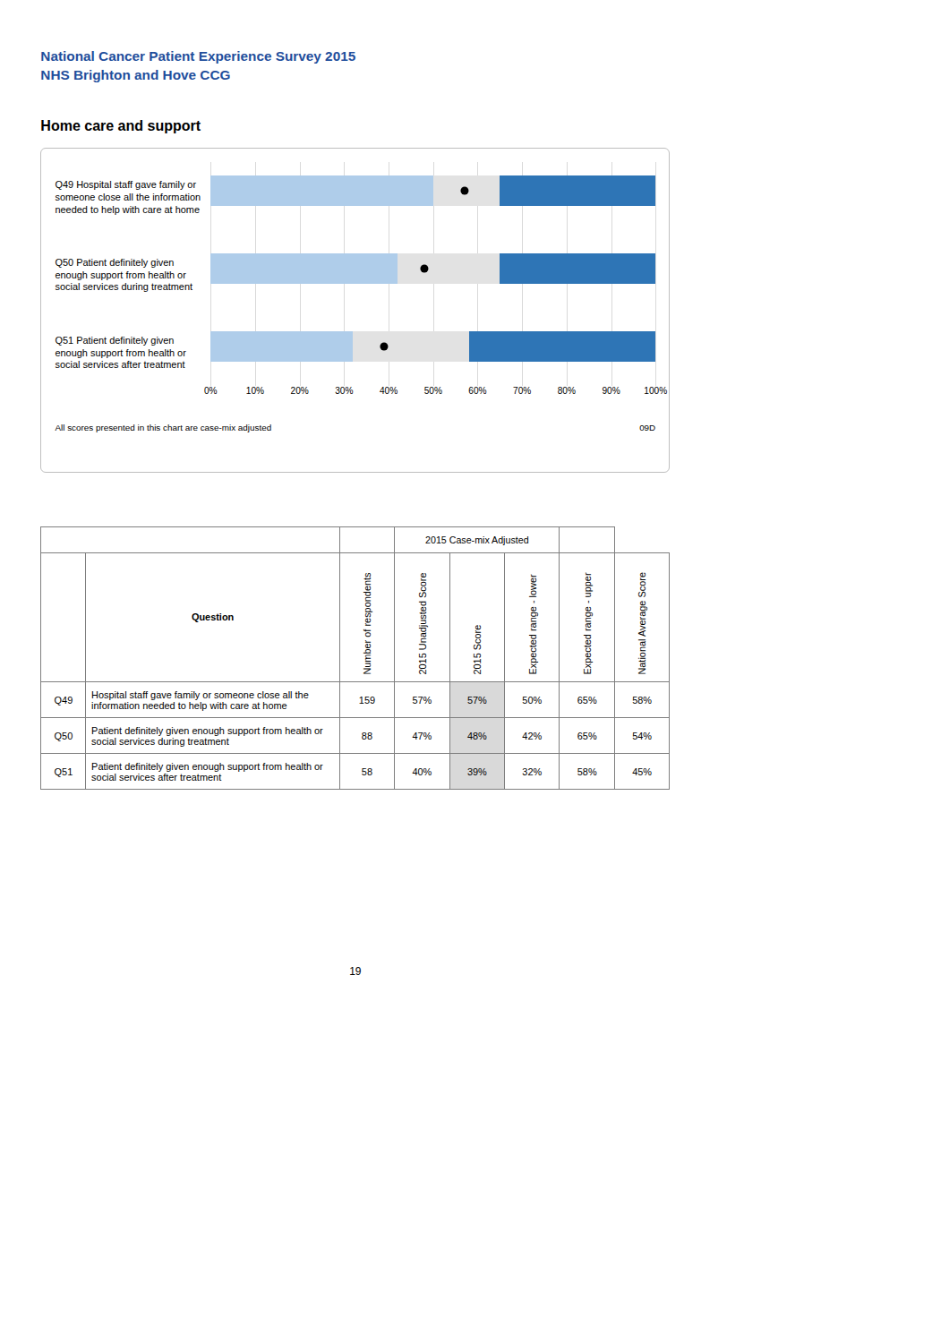National Cancer Patient Experience Survey 2015
NHS Brighton and Hove CCG
Home care and support
Q49 Hospital staff gave family or someone close all the information needed to help with care at home
Q50 Patient definitely given enough support from health or social services during treatment
Q51 Patient definitely given enough support from health or social services after treatment
0% 10% 20% 30% 40% 50% 60% 70% 80% 90% 100%
All scores presented in this chart are case-mix adjusted
09D
| | | 2015 Case-mix Adjusted | |
| | Question | Number of respondents | 2015 Unadjusted Score | 2015 Score | Expected range - lower | Expected range - upper | National Average Score |
| Q49 | Hospital staff gave family or someone close all the information needed to help with care at home | 159 | 57% | 57% | 50% | 65% | 58% |
| Q50 | Patient definitely given enough support from health or social services during treatment | 88 | 47% | 48% | 42% | 65% | 54% |
| Q51 | Patient definitely given enough support from health or social services after treatment | 58 | 40% | 39% | 32% | 58% | 45% |
19